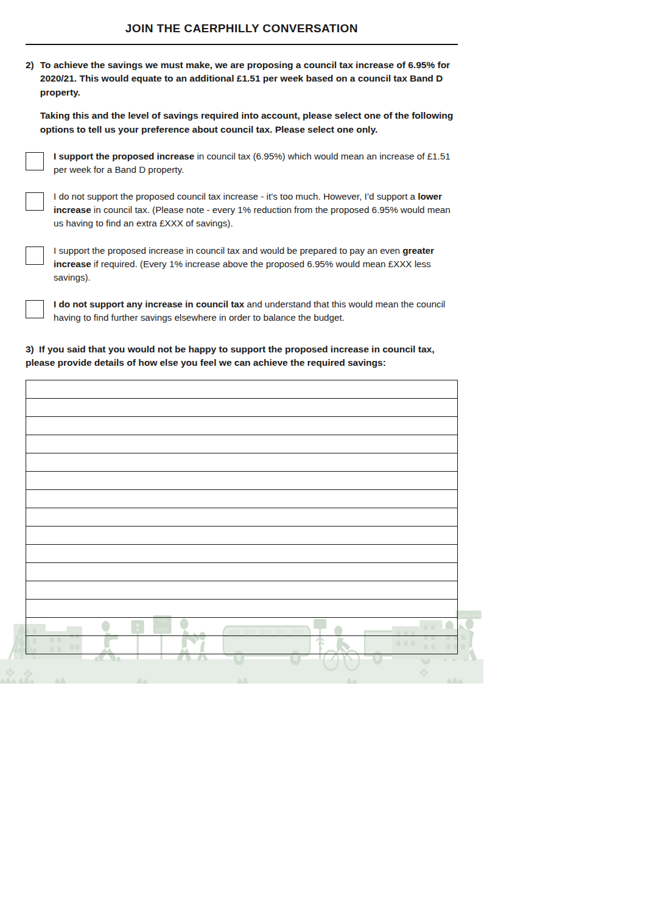JOIN THE CAERPHILLY CONVERSATION
2)
To achieve the savings we must make, we are proposing a council tax increase of 6.95% for 2020/21. This would equate to an additional £1.51 per week based on a council tax Band D property.
Taking this and the level of savings required into account, please select one of the following options to tell us your preference about council tax. Please select one only.
I support the proposed increase in council tax (6.95%) which would mean an increase of £1.51 per week for a Band D property.
I do not support the proposed council tax increase - it’s too much. However, I’d support a lower increase in council tax. (Please note - every 1% reduction from the proposed 6.95% would mean us having to find an extra £XXX of savings).
I support the proposed increase in council tax and would be prepared to pay an even greater increase if required. (Every 1% increase above the proposed 6.95% would mean £XXX less savings).
I do not support any increase in council tax and understand that this would mean the council having to find further savings elsewhere in order to balance the budget.
3) If you said that you would not be happy to support the proposed increase in council tax, please provide details of how else you feel we can achieve the required savings:
School Ysgol COFFEE SHOP